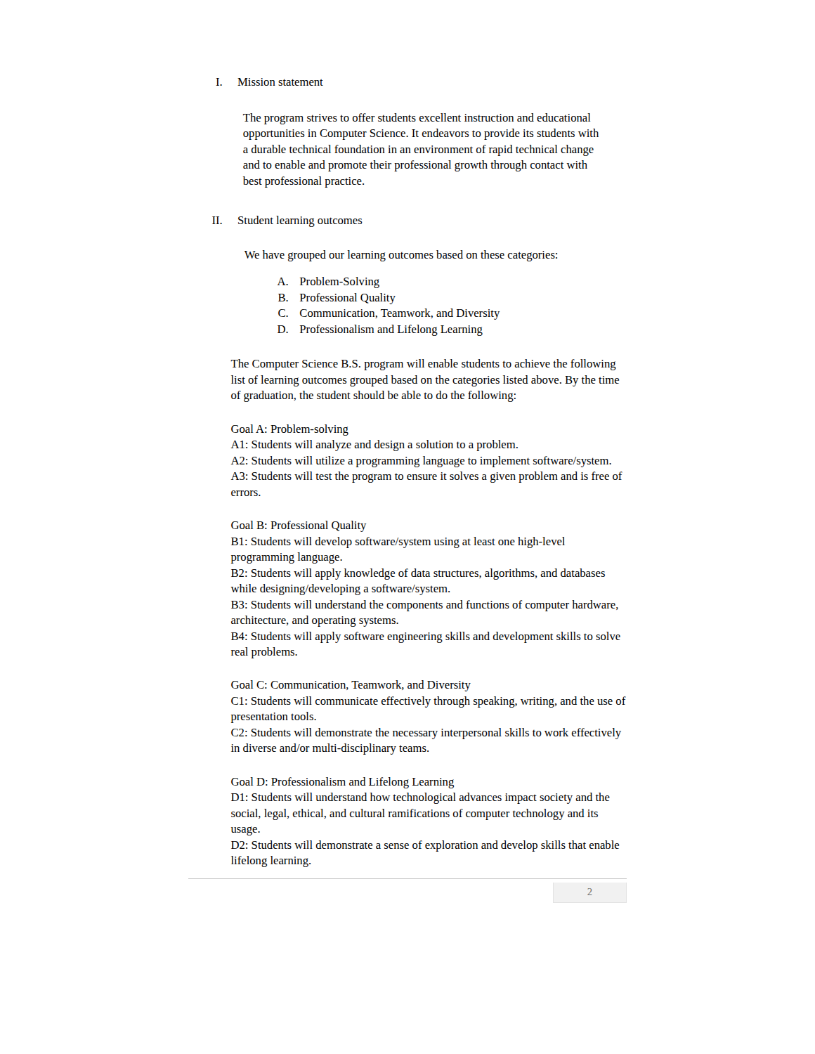Mission statement
The program strives to offer students excellent instruction and educational opportunities in Computer Science. It endeavors to provide its students with a durable technical foundation in an environment of rapid technical change and to enable and promote their professional growth through contact with best professional practice.
Student learning outcomes
We have grouped our learning outcomes based on these categories:
Problem-Solving
Professional Quality
Communication, Teamwork, and Diversity
Professionalism and Lifelong Learning
The Computer Science B.S. program will enable students to achieve the following list of learning outcomes grouped based on the categories listed above. By the time of graduation, the student should be able to do the following:
Goal A: Problem-solving
A1: Students will analyze and design a solution to a problem.
A2: Students will utilize a programming language to implement software/system.
A3: Students will test the program to ensure it solves a given problem and is free of errors.
Goal B: Professional Quality
B1: Students will develop software/system using at least one high-level programming language.
B2: Students will apply knowledge of data structures, algorithms, and databases while designing/developing a software/system.
B3: Students will understand the components and functions of computer hardware, architecture, and operating systems.
B4: Students will apply software engineering skills and development skills to solve real problems.
Goal C: Communication, Teamwork, and Diversity
C1: Students will communicate effectively through speaking, writing, and the use of presentation tools.
C2: Students will demonstrate the necessary interpersonal skills to work effectively in diverse and/or multi-disciplinary teams.
Goal D: Professionalism and Lifelong Learning
D1: Students will understand how technological advances impact society and the social, legal, ethical, and cultural ramifications of computer technology and its usage.
D2: Students will demonstrate a sense of exploration and develop skills that enable lifelong learning.
2